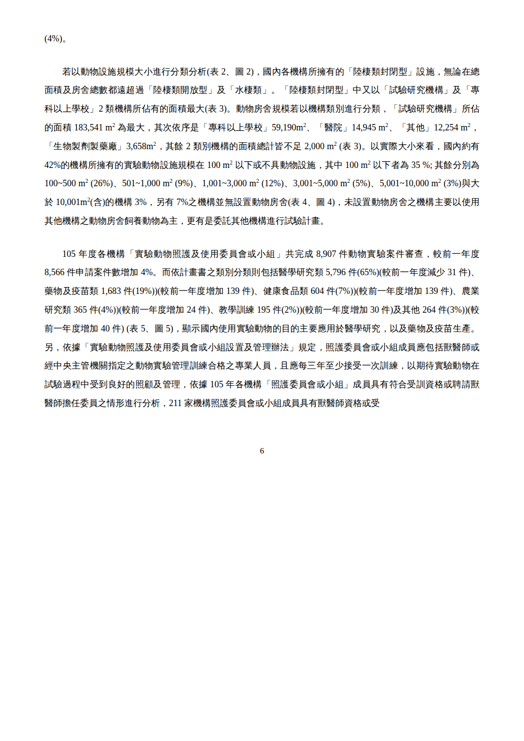(4%)。
若以動物設施規模大小進行分類分析(表 2、圖 2)，國內各機構所擁有的「陸棲類封閉型」設施，無論在總面積及房舍總數都遠超過「陸棲類開放型」及「水棲類」。「陸棲類封閉型」中又以「試驗研究機構」及「專科以上學校」2 類機構所佔有的面積最大(表 3)。動物房舍規模若以機構類別進行分類，「試驗研究機構」所佔的面積 183,541 m2 為最大，其次依序是「專科以上學校」59,190m2、「醫院」14,945 m2、「其他」12,254 m2，「生物製劑製藥廠」3,658m2，其餘 2 類別機構的面積總計皆不足 2,000 m2 (表 3)。以實際大小來看，國內約有 42%的機構所擁有的實驗動物設施規模在 100 m2 以下或不具動物設施，其中 100 m2 以下者為 35 %; 其餘分別為 100~500 m2 (26%)、501~1,000 m2 (9%)、1,001~3,000 m2 (12%)、3,001~5,000 m2 (5%)、5,001~10,000 m2 (3%)與大於 10,001m2(含)的機構 3%，另有 7%之機構並無設置動物房舍(表 4、圖 4)，未設置動物房舍之機構主要以使用其他機構之動物房舍飼養動物為主，更有是委託其他機構進行試驗計畫。
105 年度各機構「實驗動物照護及使用委員會或小組」共完成 8,907 件動物實驗案件審查，較前一年度 8,566 件申請案件數增加 4%。而依計畫書之類別分類則包括醫學研究類 5,796 件(65%)(較前一年度減少 31 件)、藥物及疫苗類 1,683 件(19%))(較前一年度增加 139 件)、健康食品類 604 件(7%))(較前一年度增加 139 件)、農業研究類 365 件(4%))(較前一年度增加 24 件)、教學訓練 195 件(2%))(較前一年度增加 30 件)及其他 264 件(3%))(較前一年度增加 40 件) (表 5、圖 5)，顯示國內使用實驗動物的目的主要應用於醫學研究，以及藥物及疫苗生產。另，依據「實驗動物照護及使用委員會或小組設置及管理辦法」規定，照護委員會或小組成員應包括獸醫師或經中央主管機關指定之動物實驗管理訓練合格之專業人員，且應每三年至少接受一次訓練，以期待實驗動物在試驗過程中受到良好的照顧及管理，依據 105 年各機構「照護委員會或小組」成員具有符合受訓資格或聘請獸醫師擔任委員之情形進行分析，211 家機構照護委員會或小組成員具有獸醫師資格或受
6